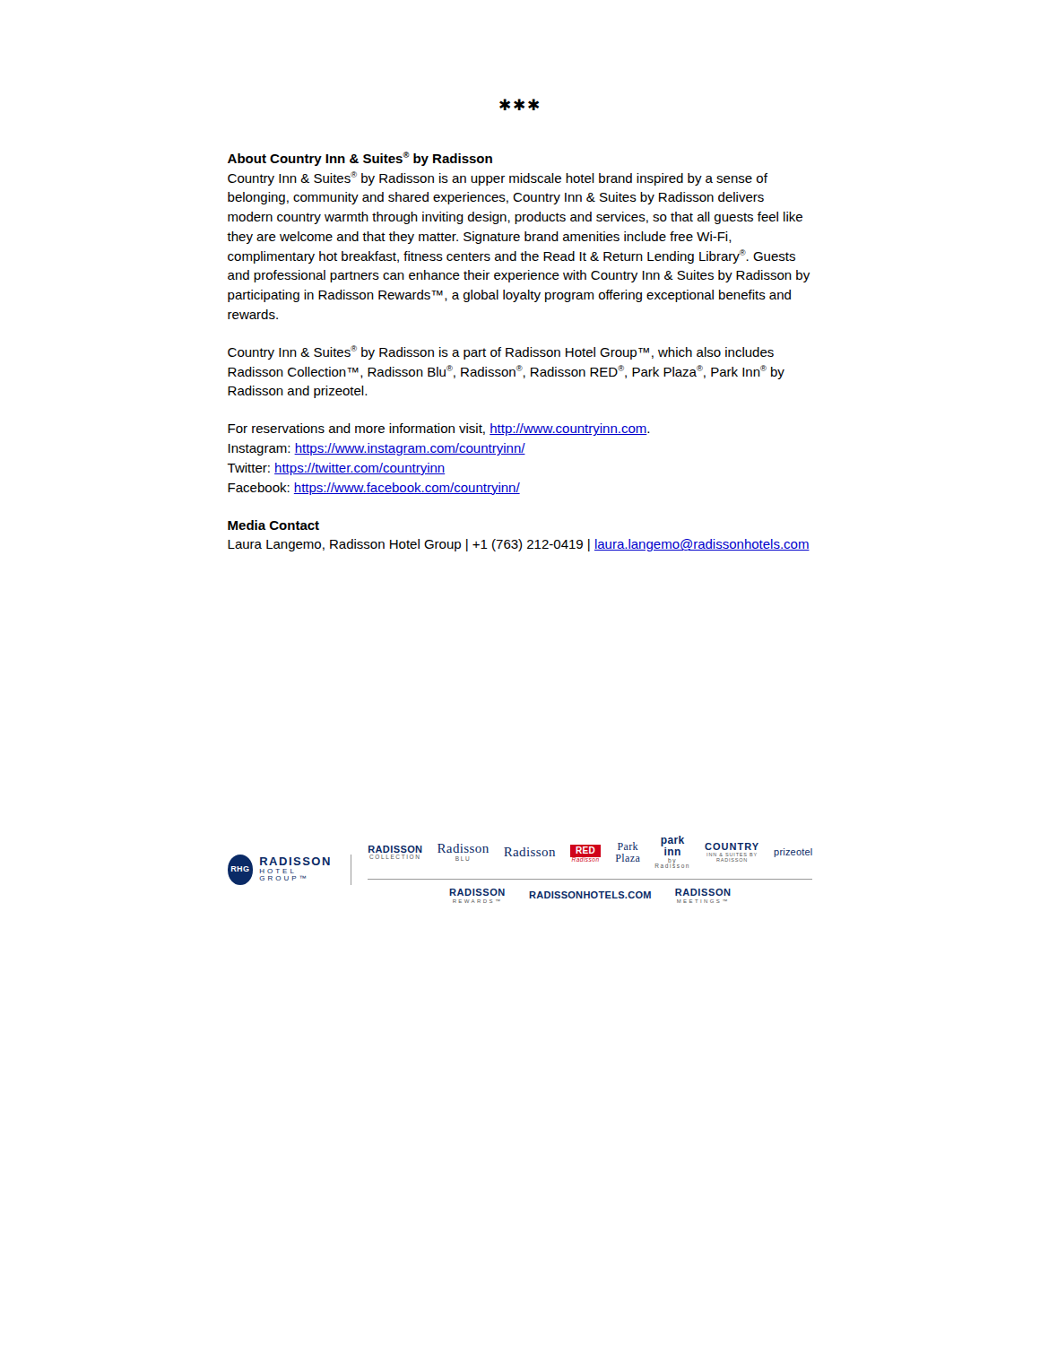✱✱✱
About Country Inn & Suites® by Radisson
Country Inn & Suites® by Radisson is an upper midscale hotel brand inspired by a sense of belonging, community and shared experiences, Country Inn & Suites by Radisson delivers modern country warmth through inviting design, products and services, so that all guests feel like they are welcome and that they matter. Signature brand amenities include free Wi-Fi, complimentary hot breakfast, fitness centers and the Read It & Return Lending Library®. Guests and professional partners can enhance their experience with Country Inn & Suites by Radisson by participating in Radisson Rewards™, a global loyalty program offering exceptional benefits and rewards.
Country Inn & Suites® by Radisson is a part of Radisson Hotel Group™, which also includes Radisson Collection™, Radisson Blu®, Radisson®, Radisson RED®, Park Plaza®, Park Inn® by Radisson and prizeotel.
For reservations and more information visit, http://www.countryinn.com.
Instagram: https://www.instagram.com/countryinn/
Twitter: https://twitter.com/countryinn
Facebook: https://www.facebook.com/countryinn/
Media Contact
Laura Langemo, Radisson Hotel Group | +1 (763) 212-0419 | laura.langemo@radissonhotels.com
RHG
RADISSON
HOTEL GROUP™
RADISSON
COLLECTION
Radisson
BLU
Radisson
RED
Radisson
Park Plaza
park inn
by Radisson
COUNTRY
INN & SUITES BY RADISSON
prizeotel
RADISSON
REWARDS™
RADISSONHOTELS.COM
RADISSON
MEETINGS™